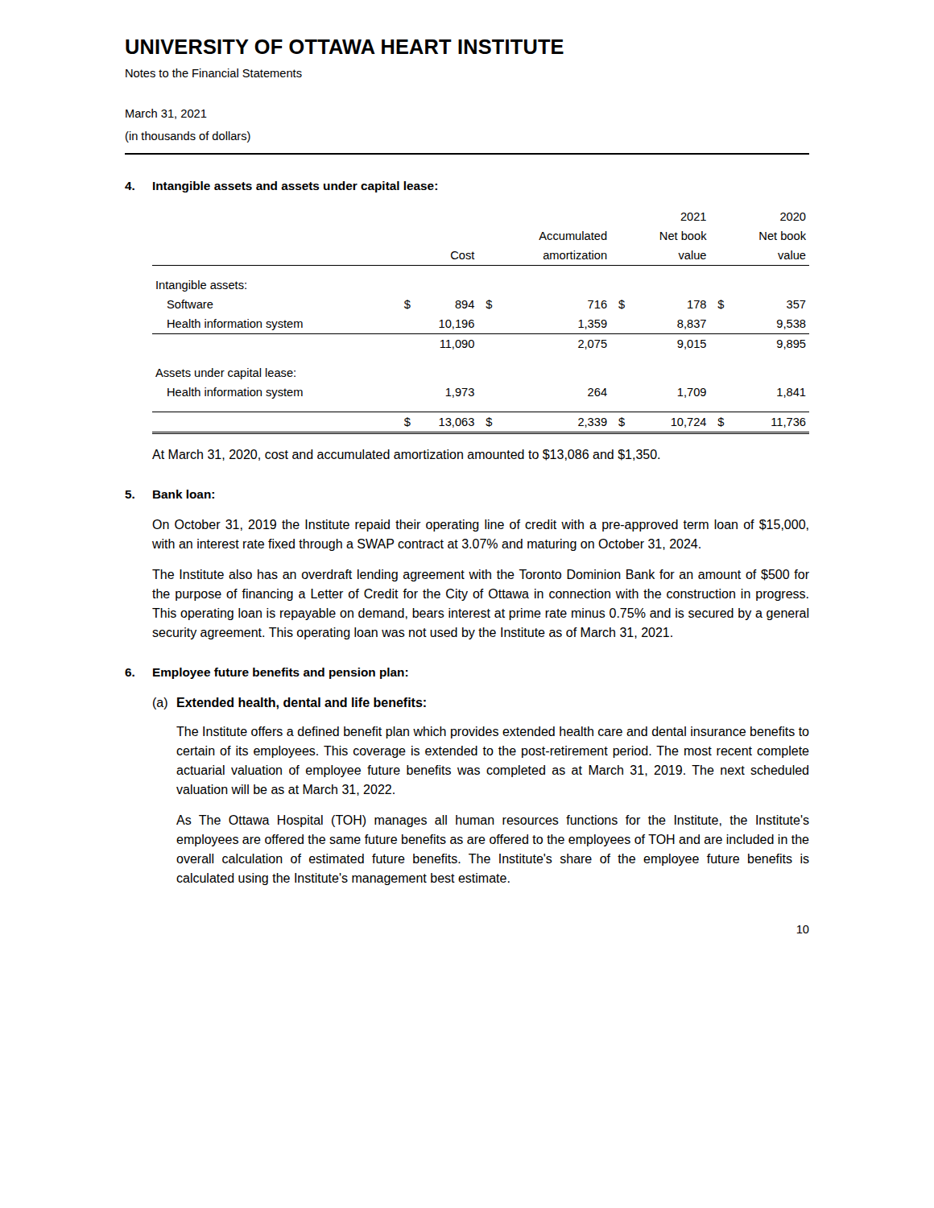UNIVERSITY OF OTTAWA HEART INSTITUTE
Notes to the Financial Statements
March 31, 2021
(in thousands of dollars)
4. Intangible assets and assets under capital lease:
| | | | | | | 2021 | | 2020 |
| --- | --- | --- | --- | --- | --- | --- | --- | --- |
| | | | | Accumulated | | Net book | | Net book |
| | | Cost | | amortization | | value | | value |
| Intangible assets: | | | | | | | | |
| Software | $ | 894 | $ | 716 | $ | 178 | $ | 357 |
| Health information system | | 10,196 | | 1,359 | | 8,837 | | 9,538 |
| | | 11,090 | | 2,075 | | 9,015 | | 9,895 |
| Assets under capital lease: | | | | | | | | |
| Health information system | | 1,973 | | 264 | | 1,709 | | 1,841 |
| | $ | 13,063 | $ | 2,339 | $ | 10,724 | $ | 11,736 |
At March 31, 2020, cost and accumulated amortization amounted to $13,086 and $1,350.
5. Bank loan:
On October 31, 2019 the Institute repaid their operating line of credit with a pre-approved term loan of $15,000, with an interest rate fixed through a SWAP contract at 3.07% and maturing on October 31, 2024.
The Institute also has an overdraft lending agreement with the Toronto Dominion Bank for an amount of $500 for the purpose of financing a Letter of Credit for the City of Ottawa in connection with the construction in progress. This operating loan is repayable on demand, bears interest at prime rate minus 0.75% and is secured by a general security agreement. This operating loan was not used by the Institute as of March 31, 2021.
6. Employee future benefits and pension plan:
(a) Extended health, dental and life benefits:
The Institute offers a defined benefit plan which provides extended health care and dental insurance benefits to certain of its employees. This coverage is extended to the post-retirement period. The most recent complete actuarial valuation of employee future benefits was completed as at March 31, 2019. The next scheduled valuation will be as at March 31, 2022.
As The Ottawa Hospital (TOH) manages all human resources functions for the Institute, the Institute's employees are offered the same future benefits as are offered to the employees of TOH and are included in the overall calculation of estimated future benefits. The Institute's share of the employee future benefits is calculated using the Institute's management best estimate.
10